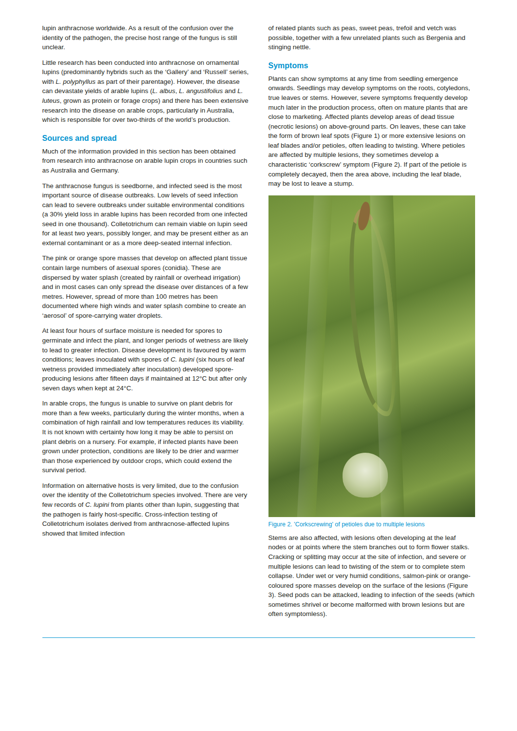lupin anthracnose worldwide. As a result of the confusion over the identity of the pathogen, the precise host range of the fungus is still unclear.
Little research has been conducted into anthracnose on ornamental lupins (predominantly hybrids such as the ‘Gallery’ and ‘Russell’ series, with L. polyphyllus as part of their parentage). However, the disease can devastate yields of arable lupins (L. albus, L. angustifolius and L. luteus, grown as protein or forage crops) and there has been extensive research into the disease on arable crops, particularly in Australia, which is responsible for over two-thirds of the world’s production.
Sources and spread
Much of the information provided in this section has been obtained from research into anthracnose on arable lupin crops in countries such as Australia and Germany.
The anthracnose fungus is seedborne, and infected seed is the most important source of disease outbreaks. Low levels of seed infection can lead to severe outbreaks under suitable environmental conditions (a 30% yield loss in arable lupins has been recorded from one infected seed in one thousand). Colletotrichum can remain viable on lupin seed for at least two years, possibly longer, and may be present either as an external contaminant or as a more deep-seated internal infection.
The pink or orange spore masses that develop on affected plant tissue contain large numbers of asexual spores (conidia). These are dispersed by water splash (created by rainfall or overhead irrigation) and in most cases can only spread the disease over distances of a few metres. However, spread of more than 100 metres has been documented where high winds and water splash combine to create an ‘aerosol’ of spore-carrying water droplets.
At least four hours of surface moisture is needed for spores to germinate and infect the plant, and longer periods of wetness are likely to lead to greater infection. Disease development is favoured by warm conditions; leaves inoculated with spores of C. lupini (six hours of leaf wetness provided immediately after inoculation) developed spore-producing lesions after fifteen days if maintained at 12°C but after only seven days when kept at 24°C.
In arable crops, the fungus is unable to survive on plant debris for more than a few weeks, particularly during the winter months, when a combination of high rainfall and low temperatures reduces its viability. It is not known with certainty how long it may be able to persist on plant debris on a nursery. For example, if infected plants have been grown under protection, conditions are likely to be drier and warmer than those experienced by outdoor crops, which could extend the survival period.
Information on alternative hosts is very limited, due to the confusion over the identity of the Colletotrichum species involved. There are very few records of C. lupini from plants other than lupin, suggesting that the pathogen is fairly host-specific. Cross-infection testing of Colletotrichum isolates derived from anthracnose-affected lupins showed that limited infection
of related plants such as peas, sweet peas, trefoil and vetch was possible, together with a few unrelated plants such as Bergenia and stinging nettle.
Symptoms
Plants can show symptoms at any time from seedling emergence onwards. Seedlings may develop symptoms on the roots, cotyledons, true leaves or stems. However, severe symptoms frequently develop much later in the production process, often on mature plants that are close to marketing. Affected plants develop areas of dead tissue (necrotic lesions) on above-ground parts. On leaves, these can take the form of brown leaf spots (Figure 1) or more extensive lesions on leaf blades and/or petioles, often leading to twisting. Where petioles are affected by multiple lesions, they sometimes develop a characteristic ‘corkscrew’ symptom (Figure 2). If part of the petiole is completely decayed, then the area above, including the leaf blade, may be lost to leave a stump.
Figure 2. 'Corkscrewing' of petioles due to multiple lesions
Stems are also affected, with lesions often developing at the leaf nodes or at points where the stem branches out to form flower stalks. Cracking or splitting may occur at the site of infection, and severe or multiple lesions can lead to twisting of the stem or to complete stem collapse. Under wet or very humid conditions, salmon-pink or orange-coloured spore masses develop on the surface of the lesions (Figure 3). Seed pods can be attacked, leading to infection of the seeds (which sometimes shrivel or become malformed with brown lesions but are often symptomless).